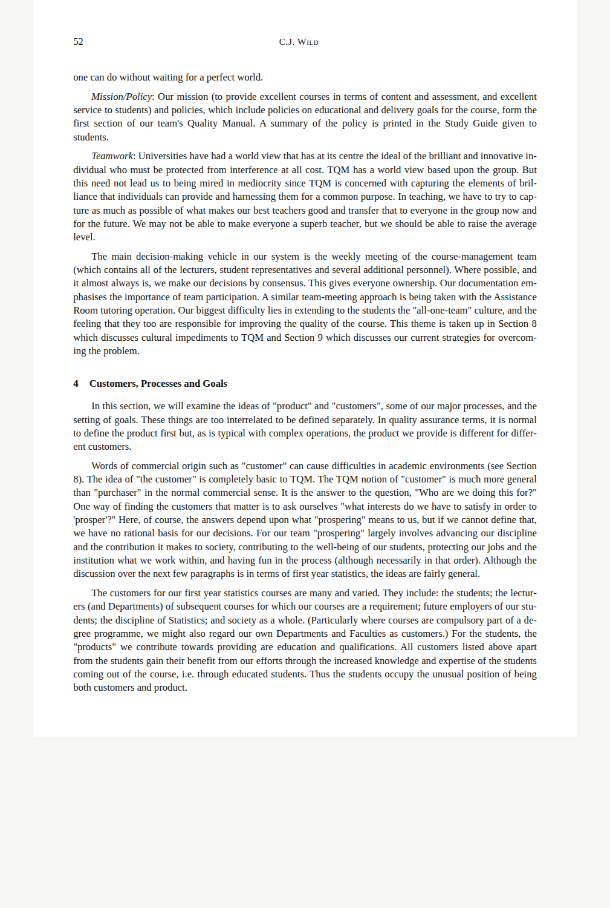52 C.J. Wild
one can do without waiting for a perfect world.
Mission/Policy: Our mission (to provide excellent courses in terms of content and assessment, and excellent service to students) and policies, which include policies on educational and delivery goals for the course, form the first section of our team's Quality Manual. A summary of the policy is printed in the Study Guide given to students.
Teamwork: Universities have had a world view that has at its centre the ideal of the brilliant and innovative individual who must be protected from interference at all cost. TQM has a world view based upon the group. But this need not lead us to being mired in mediocrity since TQM is concerned with capturing the elements of brilliance that individuals can provide and harnessing them for a common purpose. In teaching, we have to try to capture as much as possible of what makes our best teachers good and transfer that to everyone in the group now and for the future. We may not be able to make everyone a superb teacher, but we should be able to raise the average level.
The main decision-making vehicle in our system is the weekly meeting of the course-management team (which contains all of the lecturers, student representatives and several additional personnel). Where possible, and it almost always is, we make our decisions by consensus. This gives everyone ownership. Our documentation emphasises the importance of team participation. A similar team-meeting approach is being taken with the Assistance Room tutoring operation. Our biggest difficulty lies in extending to the students the "all-one-team" culture, and the feeling that they too are responsible for improving the quality of the course. This theme is taken up in Section 8 which discusses cultural impediments to TQM and Section 9 which discusses our current strategies for overcoming the problem.
4 Customers, Processes and Goals
In this section, we will examine the ideas of "product" and "customers", some of our major processes, and the setting of goals. These things are too interrelated to be defined separately. In quality assurance terms, it is normal to define the product first but, as is typical with complex operations, the product we provide is different for different customers.
Words of commercial origin such as "customer" can cause difficulties in academic environments (see Section 8). The idea of "the customer" is completely basic to TQM. The TQM notion of "customer" is much more general than "purchaser" in the normal commercial sense. It is the answer to the question, "Who are we doing this for?" One way of finding the customers that matter is to ask ourselves "what interests do we have to satisfy in order to 'prosper'?" Here, of course, the answers depend upon what "prospering" means to us, but if we cannot define that, we have no rational basis for our decisions. For our team "prospering" largely involves advancing our discipline and the contribution it makes to society, contributing to the well-being of our students, protecting our jobs and the institution what we work within, and having fun in the process (although necessarily in that order). Although the discussion over the next few paragraphs is in terms of first year statistics, the ideas are fairly general.
The customers for our first year statistics courses are many and varied. They include: the students; the lecturers (and Departments) of subsequent courses for which our courses are a requirement; future employers of our students; the discipline of Statistics; and society as a whole. (Particularly where courses are compulsory part of a degree programme, we might also regard our own Departments and Faculties as customers.) For the students, the "products" we contribute towards providing are education and qualifications. All customers listed above apart from the students gain their benefit from our efforts through the increased knowledge and expertise of the students coming out of the course, i.e. through educated students. Thus the students occupy the unusual position of being both customers and product.